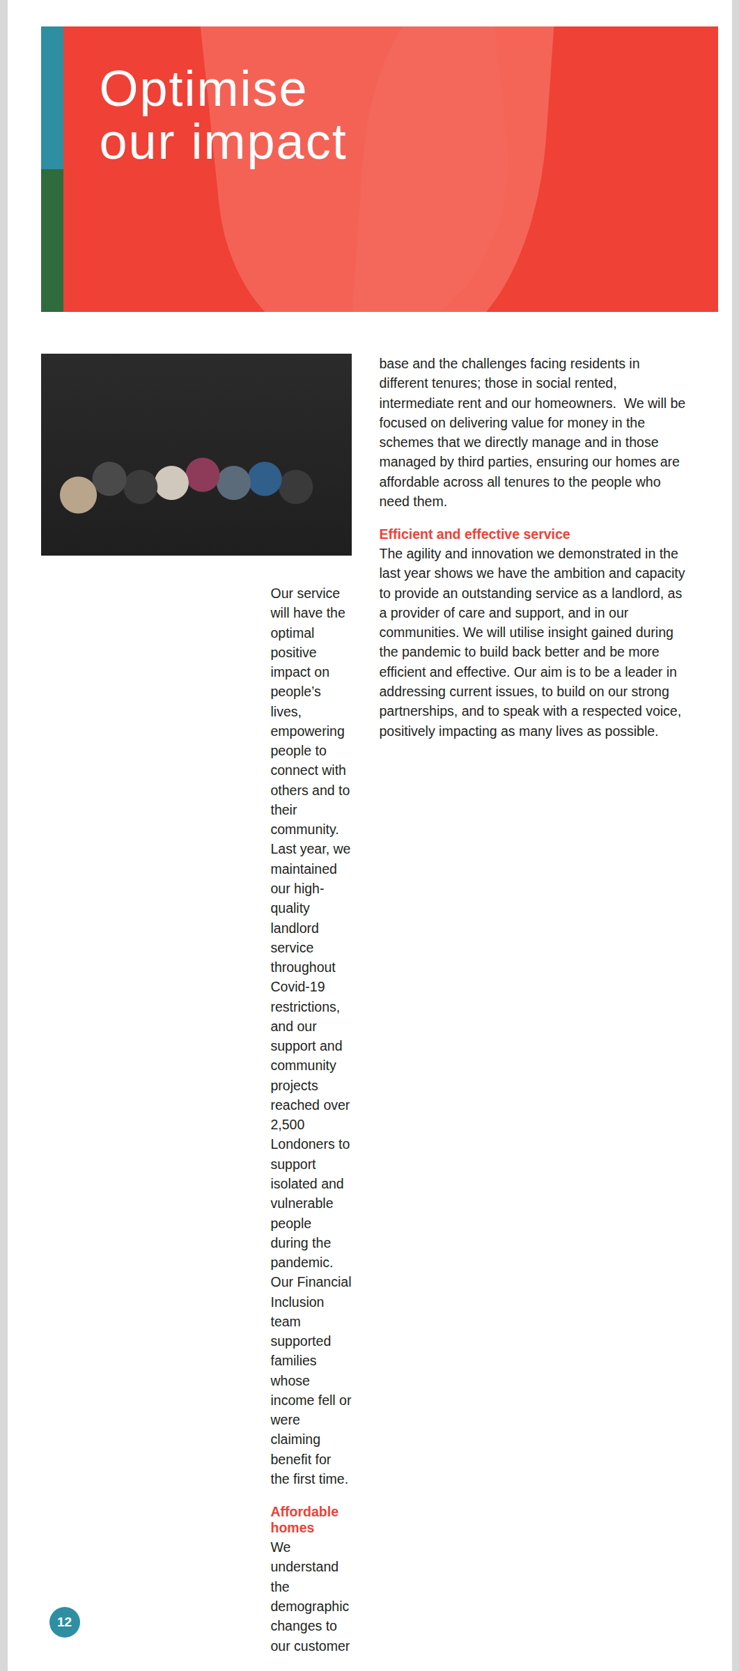Optimise
our impact
Our service will have the optimal positive impact on people’s lives, empowering people to connect with others and to their community. Last year, we maintained our high-quality landlord service throughout Covid-19 restrictions, and our support and community projects reached over 2,500 Londoners to support isolated and vulnerable people during the pandemic. Our Financial Inclusion team supported families whose income fell or were claiming benefit for the first time.
Affordable homes
We understand the demographic changes to our customer
base and the challenges facing residents in different tenures; those in social rented, intermediate rent and our homeowners. We will be focused on delivering value for money in the schemes that we directly manage and in those managed by third parties, ensuring our homes are affordable across all tenures to the people who need them.
Efficient and effective service
The agility and innovation we demonstrated in the last year shows we have the ambition and capacity to provide an outstanding service as a landlord, as a provider of care and support, and in our communities. We will utilise insight gained during the pandemic to build back better and be more efficient and effective. Our aim is to be a leader in addressing current issues, to build on our strong partnerships, and to speak with a respected voice, positively impacting as many lives as possible.
12